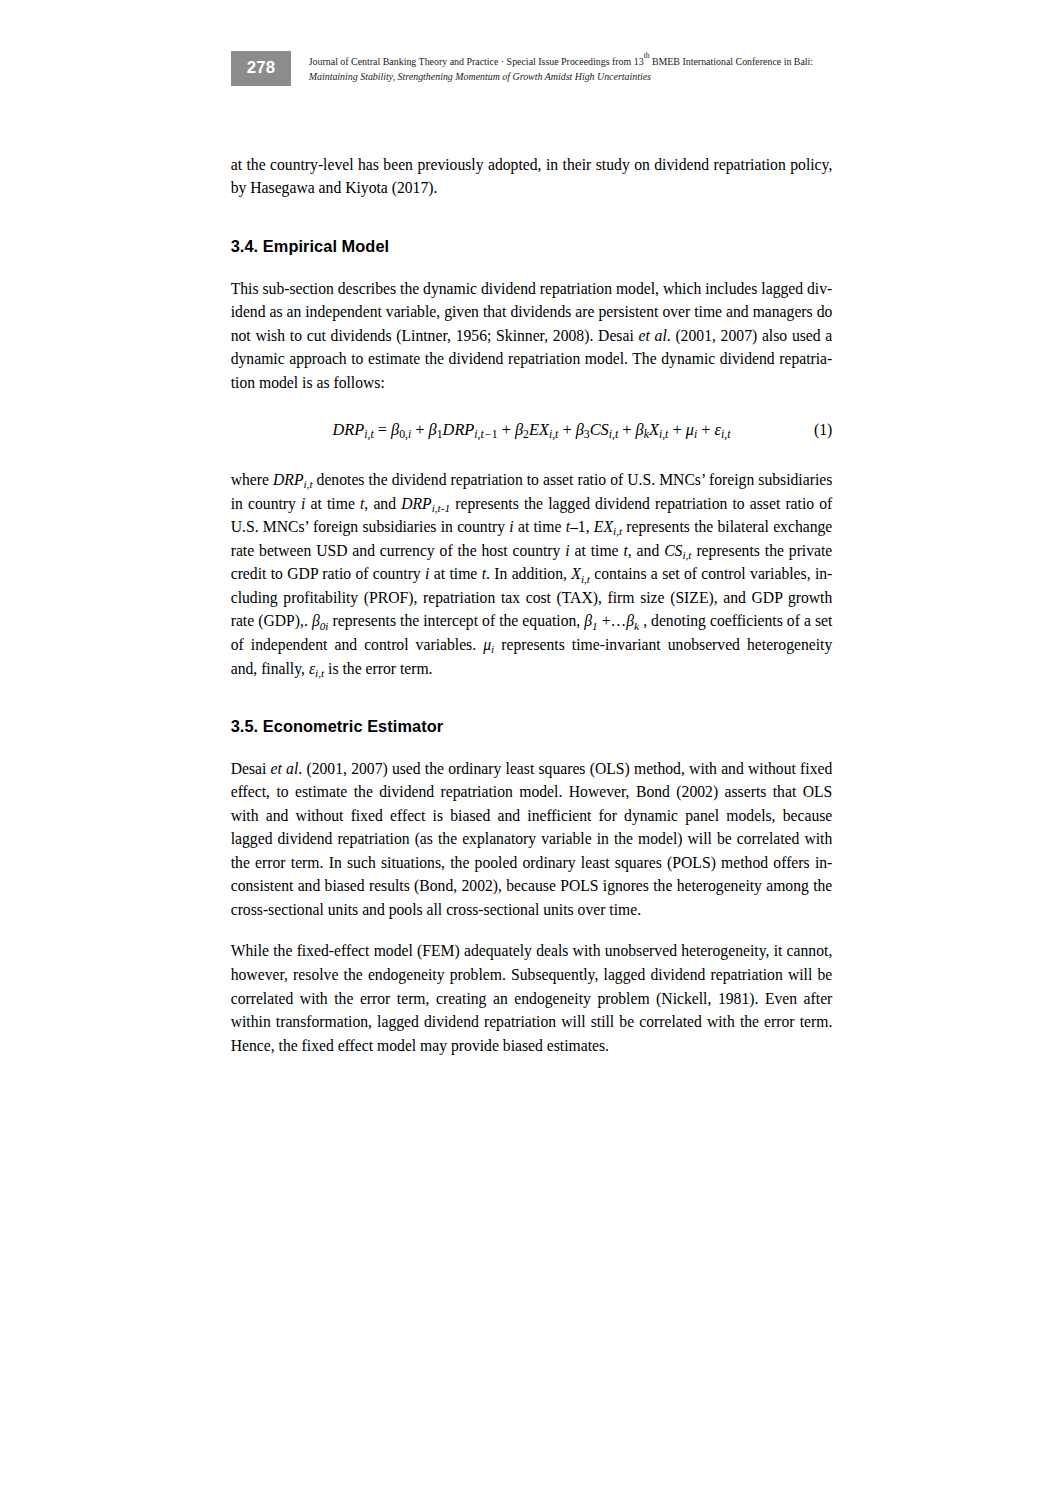278
Journal of Central Banking Theory and Practice · Special Issue Proceedings from 13th BMEB International Conference in Bali:
Maintaining Stability, Strengthening Momentum of Growth Amidst High Uncertainties
at the country-level has been previously adopted, in their study on dividend repatriation policy, by Hasegawa and Kiyota (2017).
3.4. Empirical Model
This sub-section describes the dynamic dividend repatriation model, which includes lagged dividend as an independent variable, given that dividends are persistent over time and managers do not wish to cut dividends (Lintner, 1956; Skinner, 2008). Desai et al. (2001, 2007) also used a dynamic approach to estimate the dividend repatriation model. The dynamic dividend repatriation model is as follows:
DRPi,t = β0,i + β1DRPi,t−1 + β2EXi,t + β3CSi,t + βkXi,t + μi + εi,t (1)
where DRPi,t denotes the dividend repatriation to asset ratio of U.S. MNCs’ foreign subsidiaries in country i at time t, and DRPi,t-1 represents the lagged dividend repatriation to asset ratio of U.S. MNCs’ foreign subsidiaries in country i at time t–1, EXi,t represents the bilateral exchange rate between USD and currency of the host country i at time t, and CSi,t represents the private credit to GDP ratio of country i at time t. In addition, Xi,t contains a set of control variables, including profitability (PROF), repatriation tax cost (TAX), firm size (SIZE), and GDP growth rate (GDP),. β0i represents the intercept of the equation, β1 +…βk , denoting coefficients of a set of independent and control variables. μi represents time-invariant unobserved heterogeneity and, finally, εi,t is the error term.
3.5. Econometric Estimator
Desai et al. (2001, 2007) used the ordinary least squares (OLS) method, with and without fixed effect, to estimate the dividend repatriation model. However, Bond (2002) asserts that OLS with and without fixed effect is biased and inefficient for dynamic panel models, because lagged dividend repatriation (as the explanatory variable in the model) will be correlated with the error term. In such situations, the pooled ordinary least squares (POLS) method offers inconsistent and biased results (Bond, 2002), because POLS ignores the heterogeneity among the cross-sectional units and pools all cross-sectional units over time.
While the fixed-effect model (FEM) adequately deals with unobserved heterogeneity, it cannot, however, resolve the endogeneity problem. Subsequently, lagged dividend repatriation will be correlated with the error term, creating an endogeneity problem (Nickell, 1981). Even after within transformation, lagged dividend repatriation will still be correlated with the error term. Hence, the fixed effect model may provide biased estimates.